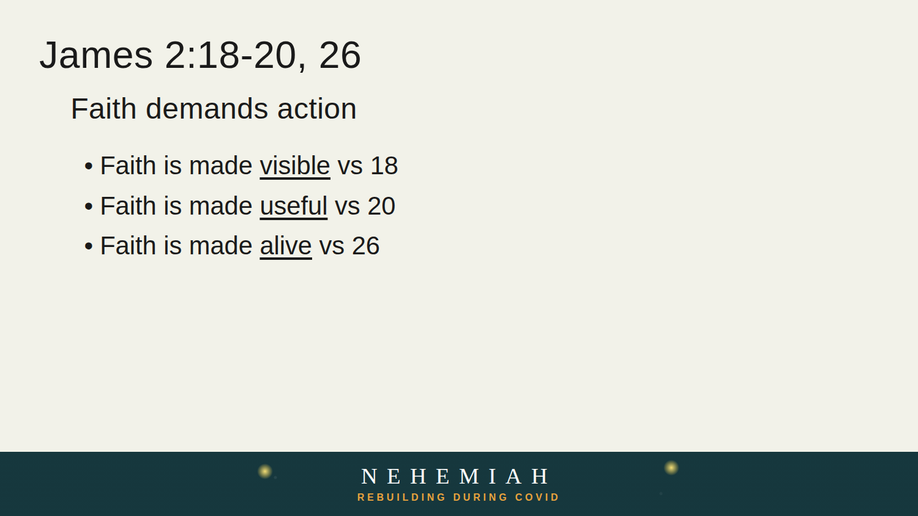James 2:18-20, 26
Faith demands action
Faith is made visible vs 18
Faith is made useful vs 20
Faith is made alive vs 26
Nehemiah
Rebuilding during Covid